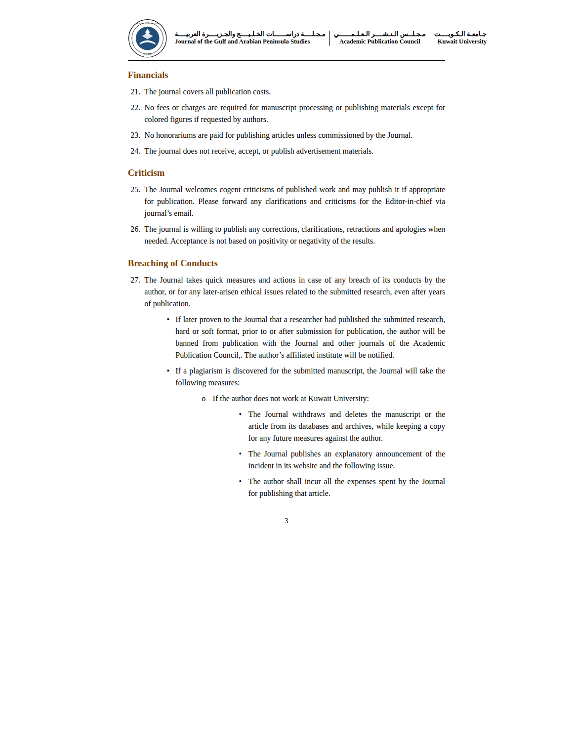1966 SCIENCE & INNOVATION
| مـجـلــــة دراســــــات الخـلـيــــج والجـزيــــرة العربيــــة | مـجـلــس الـنـشــــر الـعـلـمــــــي | جـامعـة الـكـويــــت |
| Journal of the Gulf and Arabian Peninsula Studies | Academic Publication Council | Kuwait University |
Financials
21. The journal covers all publication costs.
22. No fees or charges are required for manuscript processing or publishing materials except for colored figures if requested by authors.
23. No honorariums are paid for publishing articles unless commissioned by the Journal.
24. The journal does not receive, accept, or publish advertisement materials.
Criticism
25. The Journal welcomes cogent criticisms of published work and may publish it if appropriate for publication. Please forward any clarifications and criticisms for the Editor-in-chief via journal’s email.
26. The journal is willing to publish any corrections, clarifications, retractions and apologies when needed. Acceptance is not based on positivity or negativity of the results.
Breaching of Conducts
27. The Journal takes quick measures and actions in case of any breach of its conducts by the author, or for any later-arisen ethical issues related to the submitted research, even after years of publication.
If later proven to the Journal that a researcher had published the submitted research, hard or soft format, prior to or after submission for publication, the author will be banned from publication with the Journal and other journals of the Academic Publication Council,. The author’s affiliated institute will be notified.
If a plagiarism is discovered for the submitted manuscript, the Journal will take the following measures:
If the author does not work at Kuwait University:
The Journal withdraws and deletes the manuscript or the article from its databases and archives, while keeping a copy for any future measures against the author.
The Journal publishes an explanatory announcement of the incident in its website and the following issue.
The author shall incur all the expenses spent by the Journal for publishing that article.
3